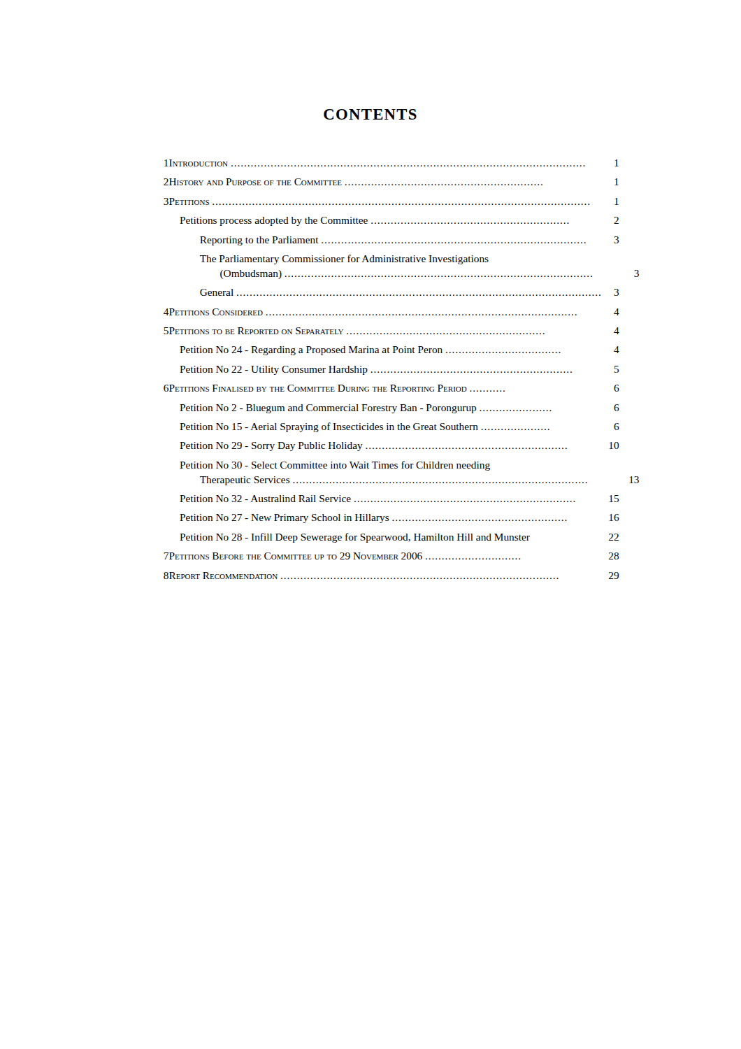CONTENTS
| 1 | Introduction ........................................................................................................... 1 |
| 2 | History and Purpose of the Committee ............................................................ 1 |
| 3 | Petitions .................................................................................................................. 1 |
| | Petitions process adopted by the Committee ............................................................ 2 |
| | Reporting to the Parliament ................................................................................ 3 |
| | The Parliamentary Commissioner for Administrative Investigations (Ombudsman) ............................................................................................. 3 |
| | General .............................................................................................................. 3 |
| 4 | Petitions Considered .............................................................................................. 4 |
| 5 | Petitions to be Reported on Separately ............................................................ 4 |
| | Petition No 24 - Regarding a Proposed Marina at Point Peron ................................... 4 |
| | Petition No 22 - Utility Consumer Hardship ............................................................. 5 |
| 6 | Petitions Finalised by the Committee During the Reporting Period ........... 6 |
| | Petition No 2 - Bluegum and Commercial Forestry Ban - Porongurup ...................... 6 |
| | Petition No 15 - Aerial Spraying of Insecticides in the Great Southern ..................... 6 |
| | Petition No 29 - Sorry Day Public Holiday ............................................................. 10 |
| | Petition No 30 - Select Committee into Wait Times for Children needing Therapeutic Services ......................................................................................... 13 |
| | Petition No 32 - Australind Rail Service ................................................................... 15 |
| | Petition No 27 - New Primary School in Hillarys ..................................................... 16 |
| | Petition No 28 - Infill Deep Sewerage for Spearwood, Hamilton Hill and Munster 22 |
| 7 | Petitions Before the Committee up to 29 November 2006 ............................. 28 |
| 8 | Report Recommendation .................................................................................... 29 |